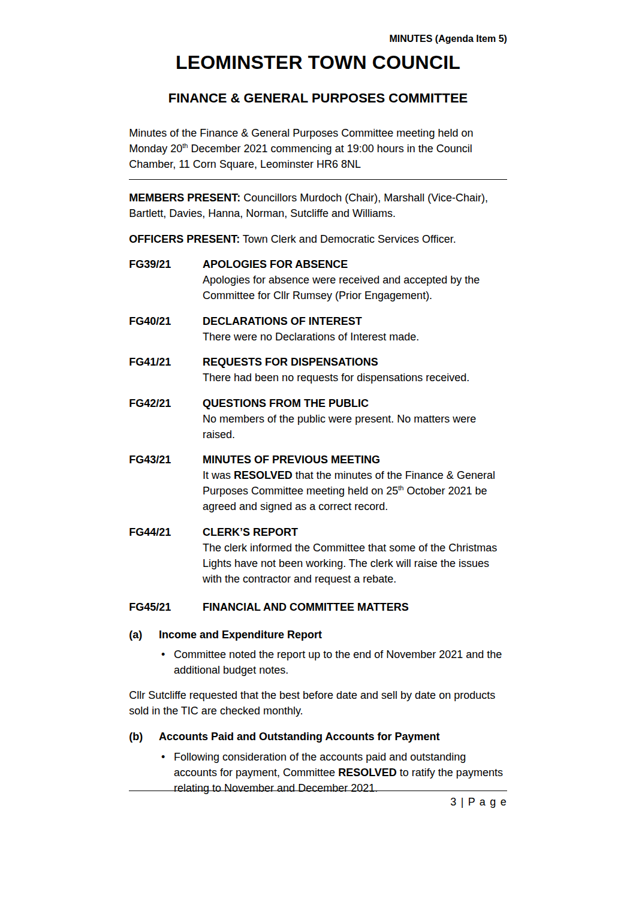MINUTES (Agenda Item 5)
LEOMINSTER TOWN COUNCIL
FINANCE & GENERAL PURPOSES COMMITTEE
Minutes of the Finance & General Purposes Committee meeting held on Monday 20th December 2021 commencing at 19:00 hours in the Council Chamber, 11 Corn Square, Leominster HR6 8NL
MEMBERS PRESENT: Councillors Murdoch (Chair), Marshall (Vice-Chair), Bartlett, Davies, Hanna, Norman, Sutcliffe and Williams.
OFFICERS PRESENT: Town Clerk and Democratic Services Officer.
FG39/21
APOLOGIES FOR ABSENCE
Apologies for absence were received and accepted by the Committee for Cllr Rumsey (Prior Engagement).
FG40/21
DECLARATIONS OF INTEREST
There were no Declarations of Interest made.
FG41/21
REQUESTS FOR DISPENSATIONS
There had been no requests for dispensations received.
FG42/21
QUESTIONS FROM THE PUBLIC
No members of the public were present. No matters were raised.
FG43/21
MINUTES OF PREVIOUS MEETING
It was RESOLVED that the minutes of the Finance & General Purposes Committee meeting held on 25th October 2021 be agreed and signed as a correct record.
FG44/21
CLERK’S REPORT
The clerk informed the Committee that some of the Christmas Lights have not been working. The clerk will raise the issues with the contractor and request a rebate.
FG45/21
FINANCIAL AND COMMITTEE MATTERS
(a)
Income and Expenditure Report
Committee noted the report up to the end of November 2021 and the additional budget notes.
Cllr Sutcliffe requested that the best before date and sell by date on products sold in the TIC are checked monthly.
(b)
Accounts Paid and Outstanding Accounts for Payment
Following consideration of the accounts paid and outstanding accounts for payment, Committee RESOLVED to ratify the payments relating to November and December 2021.
3 | P a g e